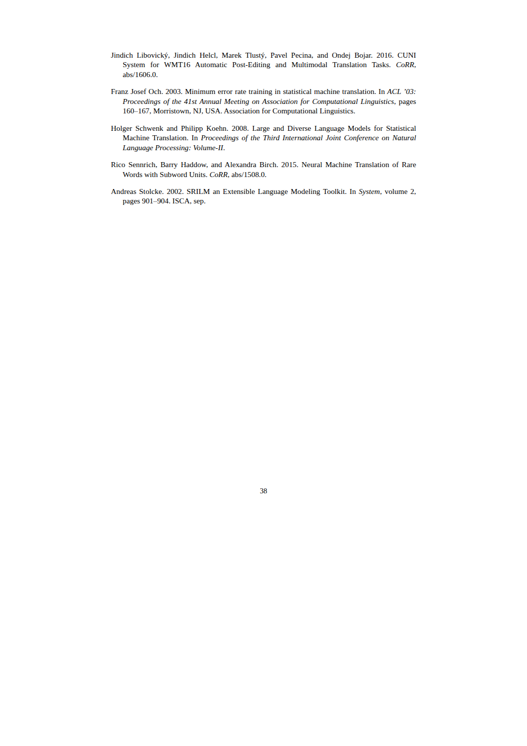Jindich Libovický, Jindich Helcl, Marek Tlustý, Pavel Pecina, and Ondej Bojar. 2016. CUNI System for WMT16 Automatic Post-Editing and Multimodal Translation Tasks. CoRR, abs/1606.0.
Franz Josef Och. 2003. Minimum error rate training in statistical machine translation. In ACL ’03: Proceedings of the 41st Annual Meeting on Association for Computational Linguistics, pages 160–167, Morristown, NJ, USA. Association for Computational Linguistics.
Holger Schwenk and Philipp Koehn. 2008. Large and Diverse Language Models for Statistical Machine Translation. In Proceedings of the Third International Joint Conference on Natural Language Processing: Volume-II.
Rico Sennrich, Barry Haddow, and Alexandra Birch. 2015. Neural Machine Translation of Rare Words with Subword Units. CoRR, abs/1508.0.
Andreas Stolcke. 2002. SRILM an Extensible Language Modeling Toolkit. In System, volume 2, pages 901–904. ISCA, sep.
38